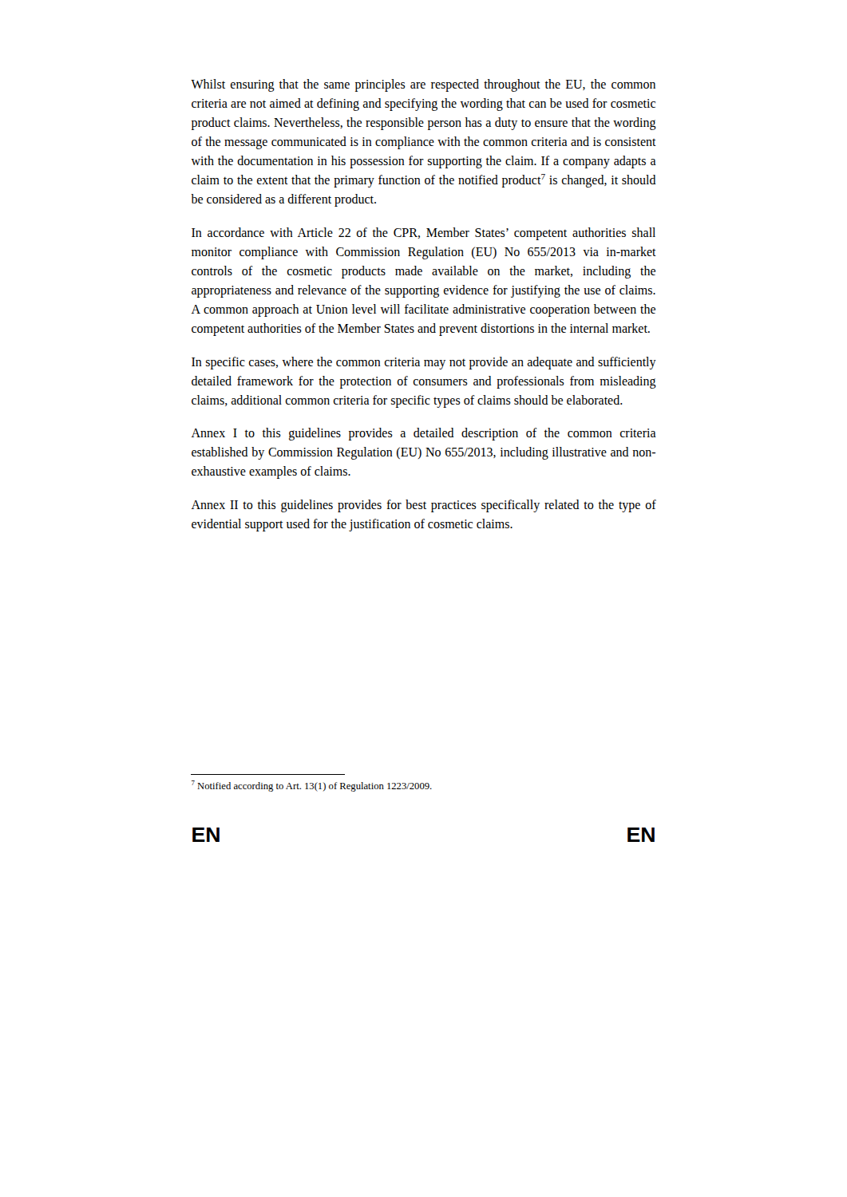Whilst ensuring that the same principles are respected throughout the EU, the common criteria are not aimed at defining and specifying the wording that can be used for cosmetic product claims. Nevertheless, the responsible person has a duty to ensure that the wording of the message communicated is in compliance with the common criteria and is consistent with the documentation in his possession for supporting the claim. If a company adapts a claim to the extent that the primary function of the notified product7 is changed, it should be considered as a different product.
In accordance with Article 22 of the CPR, Member States’ competent authorities shall monitor compliance with Commission Regulation (EU) No 655/2013 via in-market controls of the cosmetic products made available on the market, including the appropriateness and relevance of the supporting evidence for justifying the use of claims. A common approach at Union level will facilitate administrative cooperation between the competent authorities of the Member States and prevent distortions in the internal market.
In specific cases, where the common criteria may not provide an adequate and sufficiently detailed framework for the protection of consumers and professionals from misleading claims, additional common criteria for specific types of claims should be elaborated.
Annex I to this guidelines provides a detailed description of the common criteria established by Commission Regulation (EU) No 655/2013, including illustrative and non-exhaustive examples of claims.
Annex II to this guidelines provides for best practices specifically related to the type of evidential support used for the justification of cosmetic claims.
7 Notified according to Art. 13(1) of Regulation 1223/2009.
EN EN